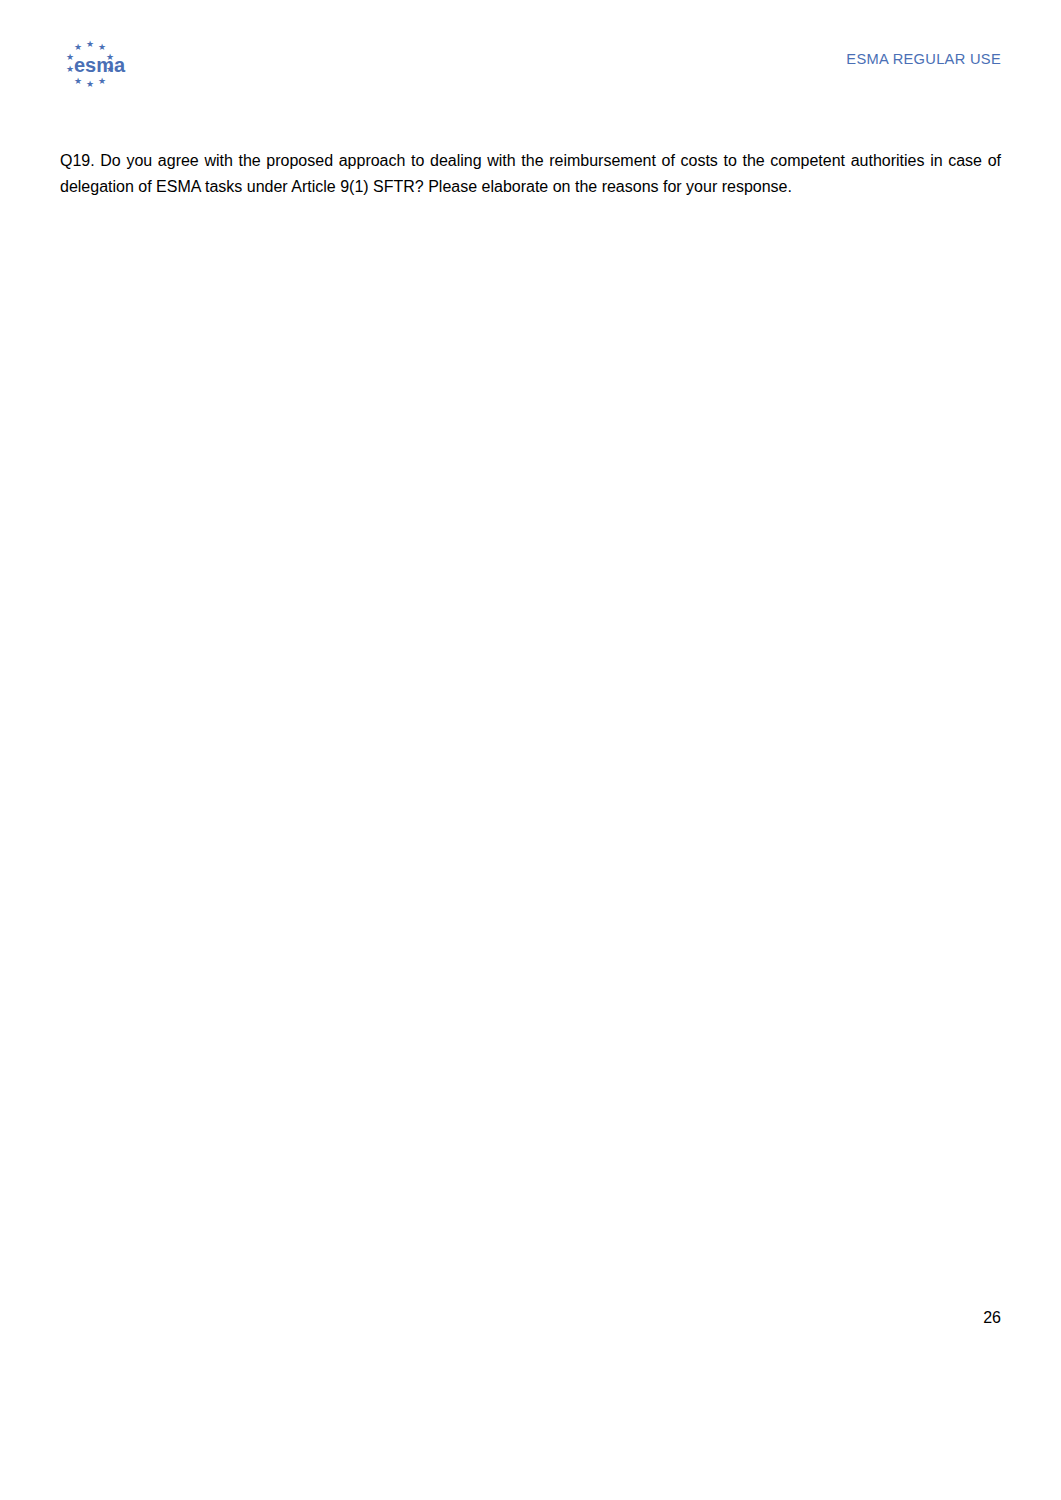★ ★ ★ ★ ★ ★ ★ ★ ★ ★ esma
ESMA REGULAR USE
Q19. Do you agree with the proposed approach to dealing with the reimbursement of costs to the competent authorities in case of delegation of ESMA tasks under Article 9(1) SFTR? Please elaborate on the reasons for your response.
26